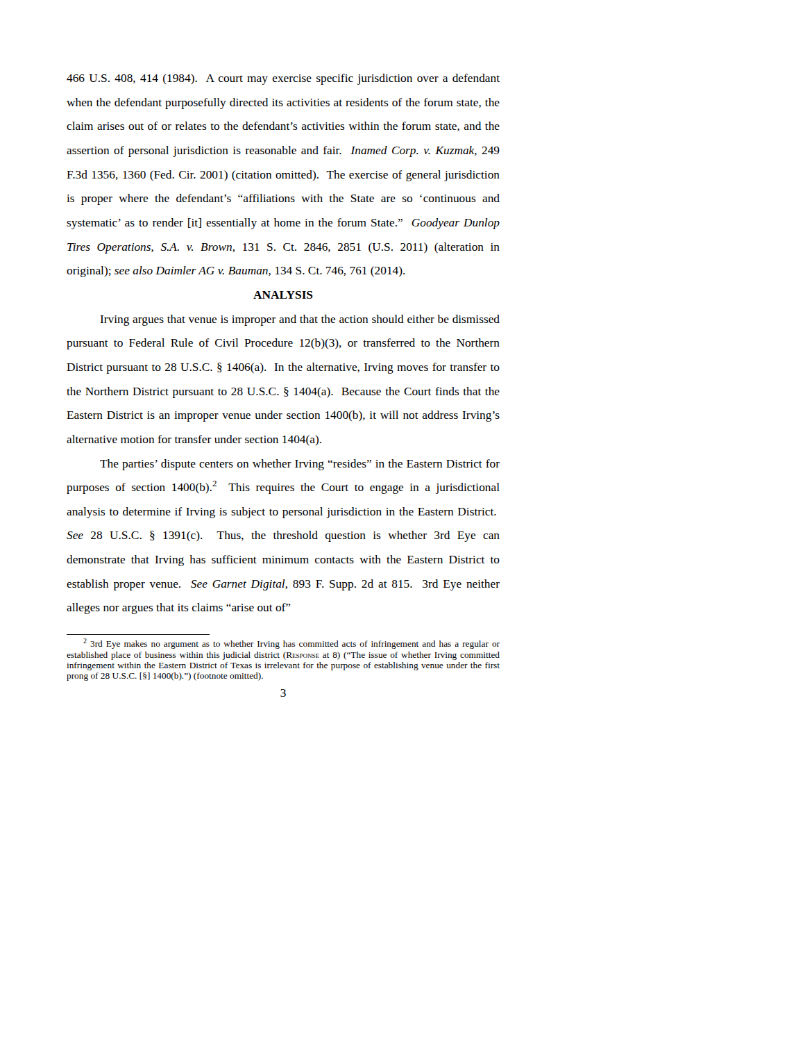466 U.S. 408, 414 (1984). A court may exercise specific jurisdiction over a defendant when the defendant purposefully directed its activities at residents of the forum state, the claim arises out of or relates to the defendant’s activities within the forum state, and the assertion of personal jurisdiction is reasonable and fair. Inamed Corp. v. Kuzmak, 249 F.3d 1356, 1360 (Fed. Cir. 2001) (citation omitted). The exercise of general jurisdiction is proper where the defendant’s “affiliations with the State are so ‘continuous and systematic’ as to render [it] essentially at home in the forum State.” Goodyear Dunlop Tires Operations, S.A. v. Brown, 131 S. Ct. 2846, 2851 (U.S. 2011) (alteration in original); see also Daimler AG v. Bauman, 134 S. Ct. 746, 761 (2014).
ANALYSIS
Irving argues that venue is improper and that the action should either be dismissed pursuant to Federal Rule of Civil Procedure 12(b)(3), or transferred to the Northern District pursuant to 28 U.S.C. § 1406(a). In the alternative, Irving moves for transfer to the Northern District pursuant to 28 U.S.C. § 1404(a). Because the Court finds that the Eastern District is an improper venue under section 1400(b), it will not address Irving’s alternative motion for transfer under section 1404(a).
The parties’ dispute centers on whether Irving “resides” in the Eastern District for purposes of section 1400(b).2 This requires the Court to engage in a jurisdictional analysis to determine if Irving is subject to personal jurisdiction in the Eastern District. See 28 U.S.C. § 1391(c). Thus, the threshold question is whether 3rd Eye can demonstrate that Irving has sufficient minimum contacts with the Eastern District to establish proper venue. See Garnet Digital, 893 F. Supp. 2d at 815. 3rd Eye neither alleges nor argues that its claims “arise out of”
2 3rd Eye makes no argument as to whether Irving has committed acts of infringement and has a regular or established place of business within this judicial district (Response at 8) (“The issue of whether Irving committed infringement within the Eastern District of Texas is irrelevant for the purpose of establishing venue under the first prong of 28 U.S.C. [§] 1400(b).”) (footnote omitted).
3